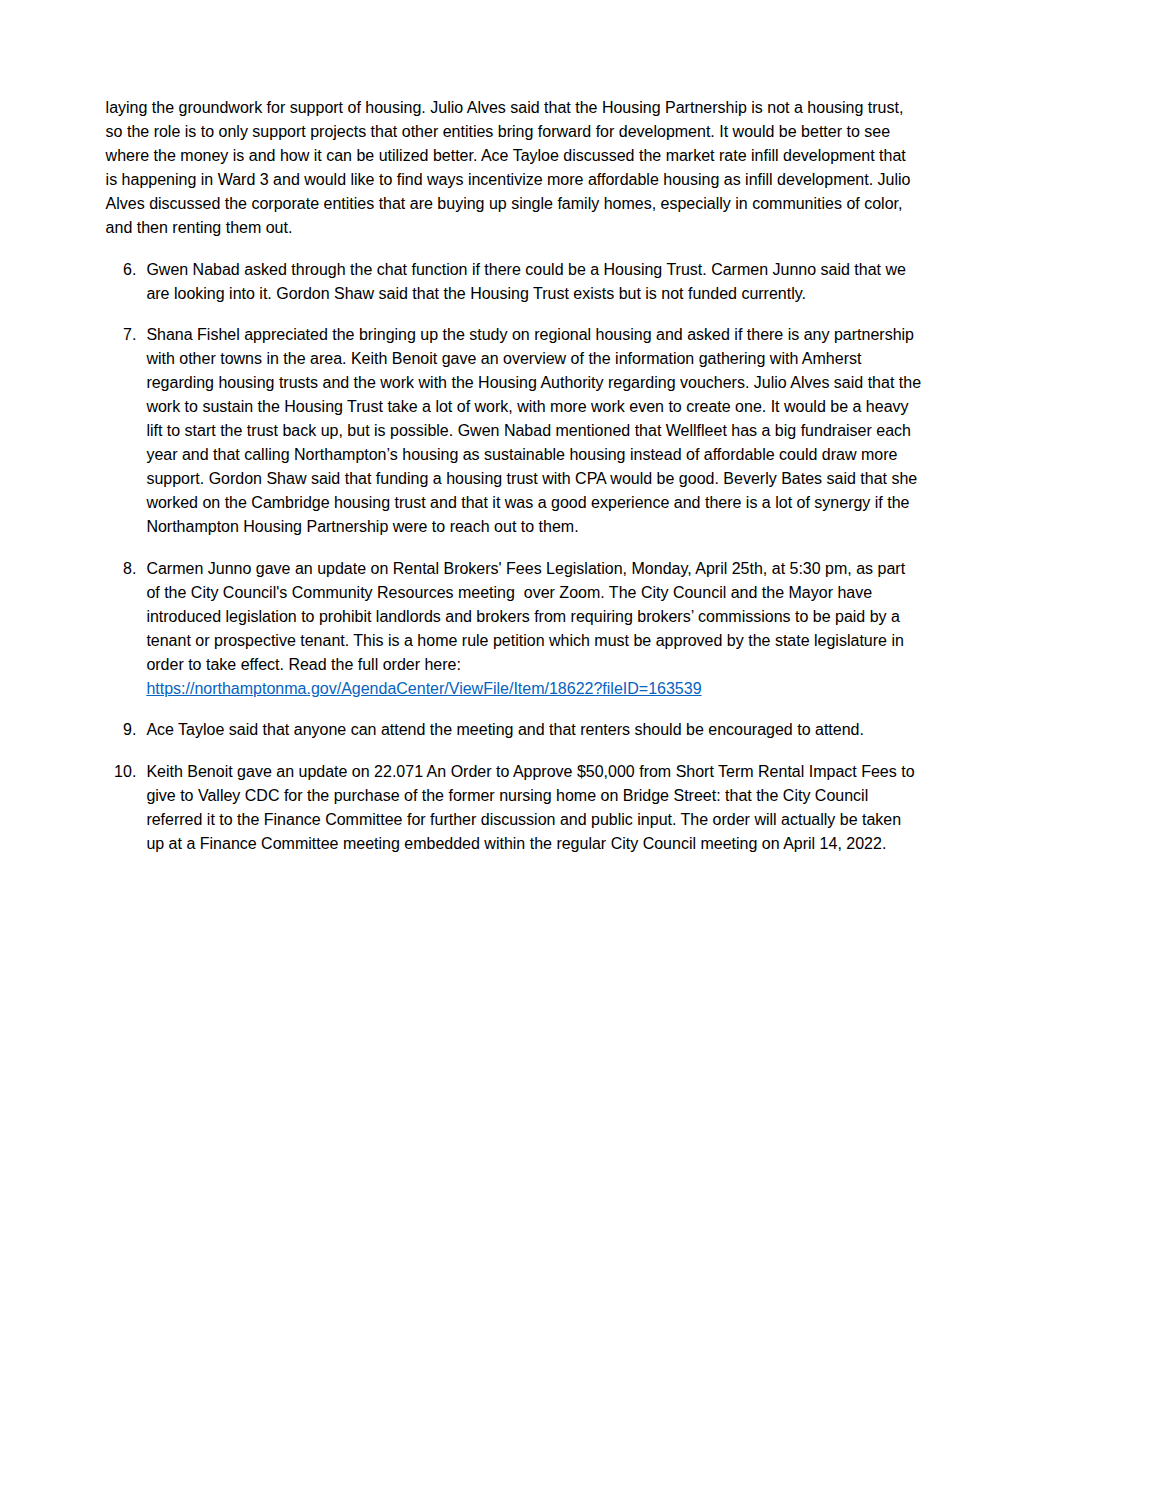laying the groundwork for support of housing. Julio Alves said that the Housing Partnership is not a housing trust, so the role is to only support projects that other entities bring forward for development. It would be better to see where the money is and how it can be utilized better. Ace Tayloe discussed the market rate infill development that is happening in Ward 3 and would like to find ways incentivize more affordable housing as infill development. Julio Alves discussed the corporate entities that are buying up single family homes, especially in communities of color, and then renting them out.
Gwen Nabad asked through the chat function if there could be a Housing Trust. Carmen Junno said that we are looking into it. Gordon Shaw said that the Housing Trust exists but is not funded currently.
Shana Fishel appreciated the bringing up the study on regional housing and asked if there is any partnership with other towns in the area. Keith Benoit gave an overview of the information gathering with Amherst regarding housing trusts and the work with the Housing Authority regarding vouchers. Julio Alves said that the work to sustain the Housing Trust take a lot of work, with more work even to create one. It would be a heavy lift to start the trust back up, but is possible. Gwen Nabad mentioned that Wellfleet has a big fundraiser each year and that calling Northampton’s housing as sustainable housing instead of affordable could draw more support. Gordon Shaw said that funding a housing trust with CPA would be good. Beverly Bates said that she worked on the Cambridge housing trust and that it was a good experience and there is a lot of synergy if the Northampton Housing Partnership were to reach out to them.
Carmen Junno gave an update on Rental Brokers' Fees Legislation, Monday, April 25th, at 5:30 pm, as part of the City Council's Community Resources meeting over Zoom. The City Council and the Mayor have introduced legislation to prohibit landlords and brokers from requiring brokers’ commissions to be paid by a tenant or prospective tenant. This is a home rule petition which must be approved by the state legislature in order to take effect. Read the full order here:
https://northamptonma.gov/AgendaCenter/ViewFile/Item/18622?fileID=163539
Ace Tayloe said that anyone can attend the meeting and that renters should be encouraged to attend.
Keith Benoit gave an update on 22.071 An Order to Approve $50,000 from Short Term Rental Impact Fees to give to Valley CDC for the purchase of the former nursing home on Bridge Street: that the City Council referred it to the Finance Committee for further discussion and public input. The order will actually be taken up at a Finance Committee meeting embedded within the regular City Council meeting on April 14, 2022.